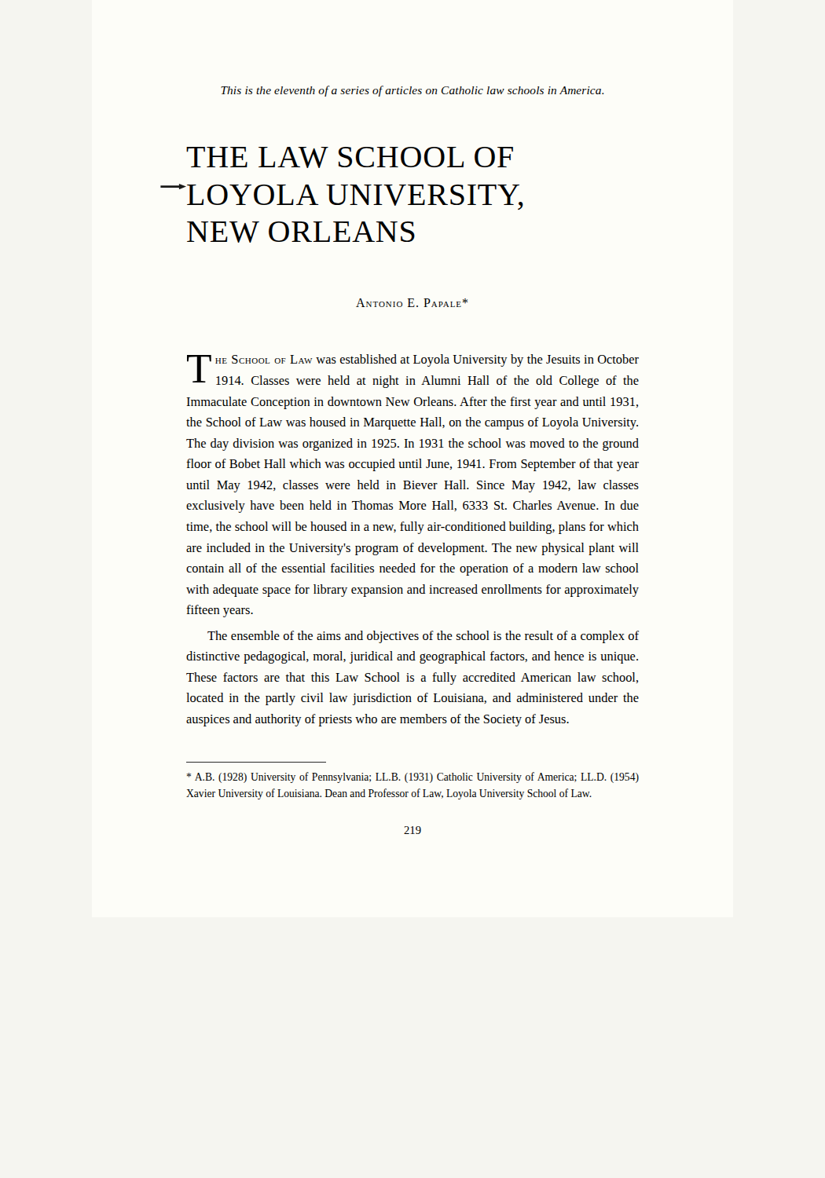This is the eleventh of a series of articles on Catholic law schools in America.
THE LAW SCHOOL OF LOYOLA UNIVERSITY, NEW ORLEANS
Antonio E. Papale*
The School of Law was established at Loyola University by the Jesuits in October 1914. Classes were held at night in Alumni Hall of the old College of the Immaculate Conception in downtown New Orleans. After the first year and until 1931, the School of Law was housed in Marquette Hall, on the campus of Loyola University. The day division was organized in 1925. In 1931 the school was moved to the ground floor of Bobet Hall which was occupied until June, 1941. From September of that year until May 1942, classes were held in Biever Hall. Since May 1942, law classes exclusively have been held in Thomas More Hall, 6333 St. Charles Avenue. In due time, the school will be housed in a new, fully air-conditioned building, plans for which are included in the University's program of development. The new physical plant will contain all of the essential facilities needed for the operation of a modern law school with adequate space for library expansion and increased enrollments for approximately fifteen years.
The ensemble of the aims and objectives of the school is the result of a complex of distinctive pedagogical, moral, juridical and geographical factors, and hence is unique. These factors are that this Law School is a fully accredited American law school, located in the partly civil law jurisdiction of Louisiana, and administered under the auspices and authority of priests who are members of the Society of Jesus.
* A.B. (1928) University of Pennsylvania; LL.B. (1931) Catholic University of America; LL.D. (1954) Xavier University of Louisiana. Dean and Professor of Law, Loyola University School of Law.
219